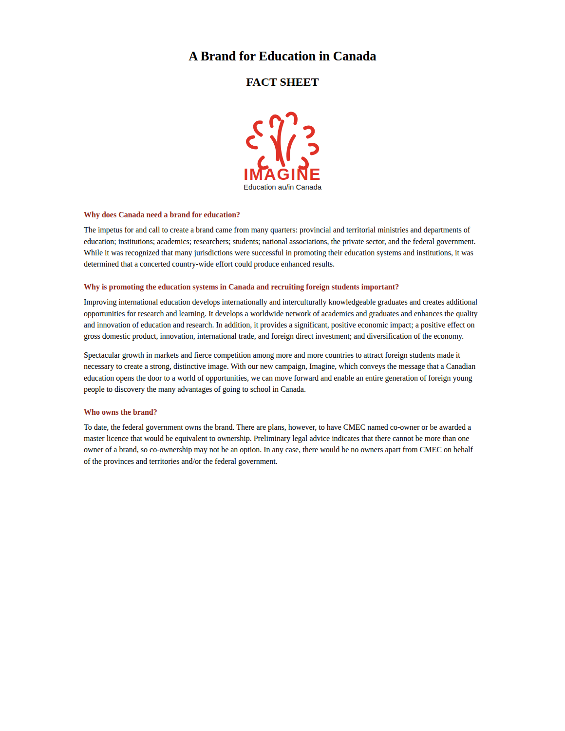A Brand for Education in Canada
FACT SHEET
IMAGINE Education au/in Canada
Why does Canada need a brand for education?
The impetus for and call to create a brand came from many quarters: provincial and territorial ministries and departments of education; institutions; academics; researchers; students; national associations, the private sector, and the federal government. While it was recognized that many jurisdictions were successful in promoting their education systems and institutions, it was determined that a concerted country-wide effort could produce enhanced results.
Why is promoting the education systems in Canada and recruiting foreign students important?
Improving international education develops internationally and interculturally knowledgeable graduates and creates additional opportunities for research and learning. It develops a worldwide network of academics and graduates and enhances the quality and innovation of education and research. In addition, it provides a significant, positive economic impact; a positive effect on gross domestic product, innovation, international trade, and foreign direct investment; and diversification of the economy.
Spectacular growth in markets and fierce competition among more and more countries to attract foreign students made it necessary to create a strong, distinctive image. With our new campaign, Imagine, which conveys the message that a Canadian education opens the door to a world of opportunities, we can move forward and enable an entire generation of foreign young people to discovery the many advantages of going to school in Canada.
Who owns the brand?
To date, the federal government owns the brand. There are plans, however, to have CMEC named co-owner or be awarded a master licence that would be equivalent to ownership. Preliminary legal advice indicates that there cannot be more than one owner of a brand, so co-ownership may not be an option. In any case, there would be no owners apart from CMEC on behalf of the provinces and territories and/or the federal government.